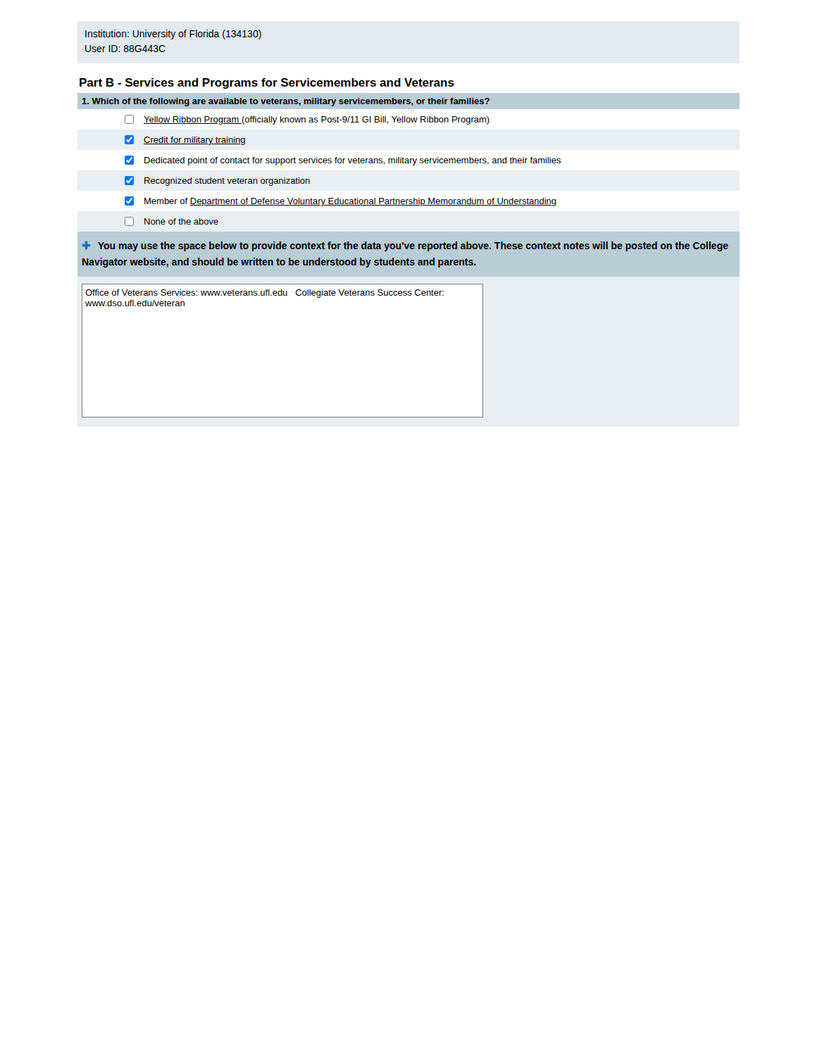Institution: University of Florida (134130)
User ID: 88G443C
Part B - Services and Programs for Servicemembers and Veterans
1. Which of the following are available to veterans, military servicemembers, or their families?
| | | Yellow Ribbon Program (officially known as Post-9/11 GI Bill, Yellow Ribbon Program) |
| | | Credit for military training |
| | | Dedicated point of contact for support services for veterans, military servicemembers, and their families |
| | | Recognized student veteran organization |
| | | Member of Department of Defense Voluntary Educational Partnership Memorandum of Understanding |
| | | None of the above |
✚ You may use the space below to provide context for the data you've reported above. These context notes will be posted on the College Navigator website, and should be written to be understood by students and parents.
Office of Veterans Services: www.veterans.ufl.edu Collegiate Veterans Success Center: www.dso.ufl.edu/veteran